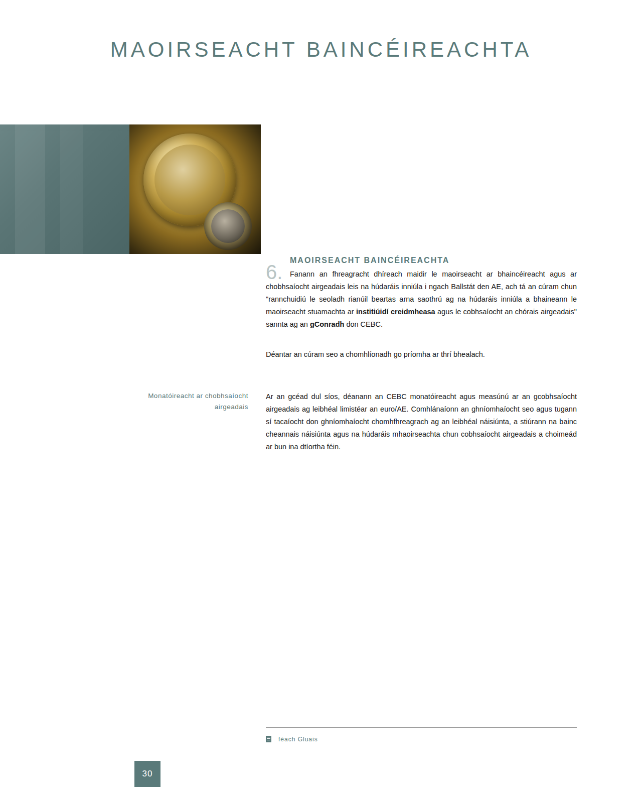MAOIRSEACHT BAINCÉIREACHTA
6.
MAOIRSEACHT BAINCÉIREACHTA
Fanann an fhreagracht dhíreach maidir le maoirseacht ar bhaincéireacht agus ar chobhsaíocht airgeadais leis na húdaráis inniúla i ngach Ballstát den AE, ach tá an cúram chun "rannchuidiú le seoladh rianúil beartas arna saothrú ag na húdaráis inniúla a bhaineann le maoirseacht stuamachta ar institiúidí creidmheasa agus le cobhsaíocht an chórais airgeadais" sannta ag an gConradh don CEBC.
Déantar an cúram seo a chomhlíonadh go príomha ar thrí bhealach.
Monatóireacht ar chobhsaíocht
airgeadais
Ar an gcéad dul síos, déanann an CEBC monatóireacht agus measúnú ar an gcobhsaíocht airgeadais ag leibhéal limistéar an euro/AE. Comhlánaíonn an ghníomhaíocht seo agus tugann sí tacaíocht don ghníomhaíocht chomhfhreagrach ag an leibhéal náisiúnta, a stiúrann na bainc cheannais náisiúnta agus na húdaráis mhaoirseachta chun cobhsaíocht airgeadais a choimeád ar bun ina dtíortha féin.
féach Gluais
30